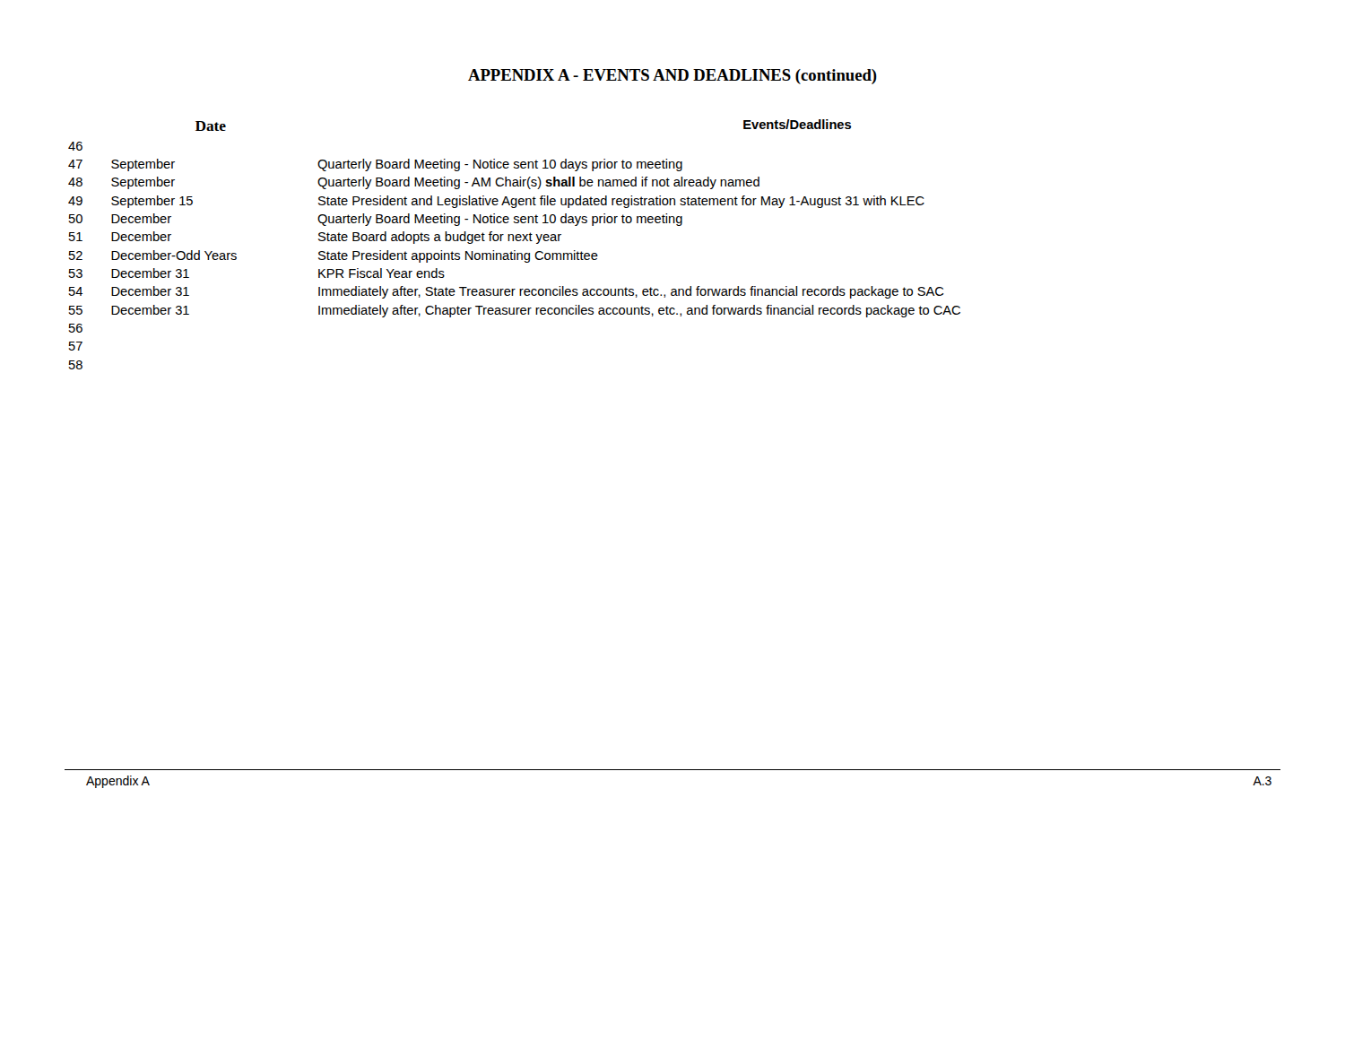APPENDIX A - EVENTS AND DEADLINES (continued)
| | Date | Events/Deadlines |
| --- | --- | --- |
| 46 | | |
| 47 | September | Quarterly Board Meeting - Notice sent 10 days prior to meeting |
| 48 | September | Quarterly Board Meeting - AM Chair(s) shall be named if not already named |
| 49 | September 15 | State President and Legislative Agent file updated registration statement for May 1-August 31 with KLEC |
| 50 | December | Quarterly Board Meeting - Notice sent 10 days prior to meeting |
| 51 | December | State Board adopts a budget for next year |
| 52 | December-Odd Years | State President appoints Nominating Committee |
| 53 | December 31 | KPR Fiscal Year ends |
| 54 | December 31 | Immediately after, State Treasurer reconciles accounts, etc., and forwards financial records package to SAC |
| 55 | December 31 | Immediately after, Chapter Treasurer reconciles accounts, etc., and forwards financial records package to CAC |
| 56 | | |
| 57 | | |
| 58 | | |
Appendix A A.3